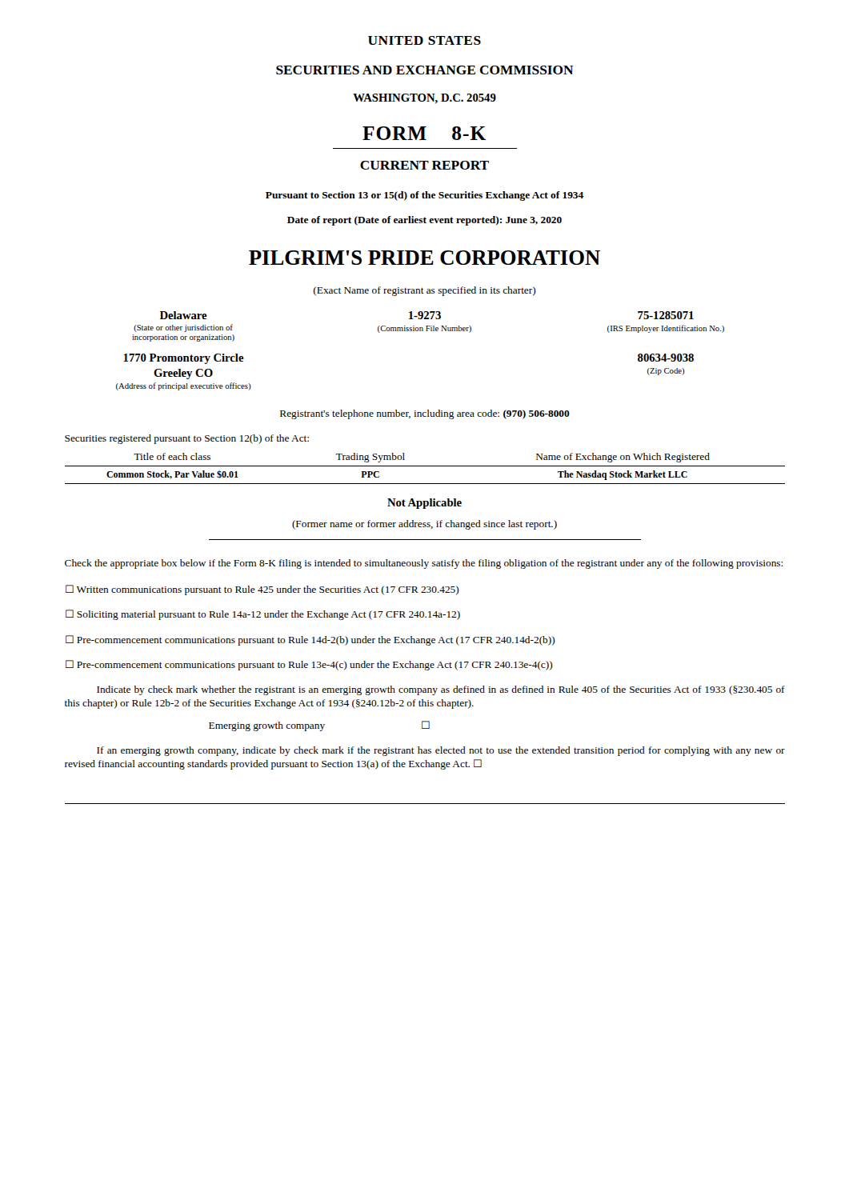UNITED STATES
SECURITIES AND EXCHANGE COMMISSION
WASHINGTON, D.C. 20549
FORM 8-K
CURRENT REPORT
Pursuant to Section 13 or 15(d) of the Securities Exchange Act of 1934
Date of report (Date of earliest event reported): June 3, 2020
PILGRIM'S PRIDE CORPORATION
(Exact Name of registrant as specified in its charter)
| Delaware | 1-9273 | 75-1285071 |
| (State or other jurisdiction of incorporation or organization) | (Commission File Number) | (IRS Employer Identification No.) |
| 1770 Promontory Circle | | 80634-9038 |
| Greeley CO | | (Zip Code) |
| (Address of principal executive offices) | | |
Registrant's telephone number, including area code: (970) 506-8000
Securities registered pursuant to Section 12(b) of the Act:
| Title of each class | Trading Symbol | Name of Exchange on Which Registered |
| --- | --- | --- |
| Common Stock, Par Value $0.01 | PPC | The Nasdaq Stock Market LLC |
Not Applicable
(Former name or former address, if changed since last report.)
Check the appropriate box below if the Form 8-K filing is intended to simultaneously satisfy the filing obligation of the registrant under any of the following provisions:
☐ Written communications pursuant to Rule 425 under the Securities Act (17 CFR 230.425)
☐ Soliciting material pursuant to Rule 14a-12 under the Exchange Act (17 CFR 240.14a-12)
☐ Pre-commencement communications pursuant to Rule 14d-2(b) under the Exchange Act (17 CFR 240.14d-2(b))
☐ Pre-commencement communications pursuant to Rule 13e-4(c) under the Exchange Act (17 CFR 240.13e-4(c))
Indicate by check mark whether the registrant is an emerging growth company as defined in as defined in Rule 405 of the Securities Act of 1933 (§230.405 of this chapter) or Rule 12b-2 of the Securities Exchange Act of 1934 (§240.12b-2 of this chapter).
Emerging growth company☐
If an emerging growth company, indicate by check mark if the registrant has elected not to use the extended transition period for complying with any new or revised financial accounting standards provided pursuant to Section 13(a) of the Exchange Act. ☐